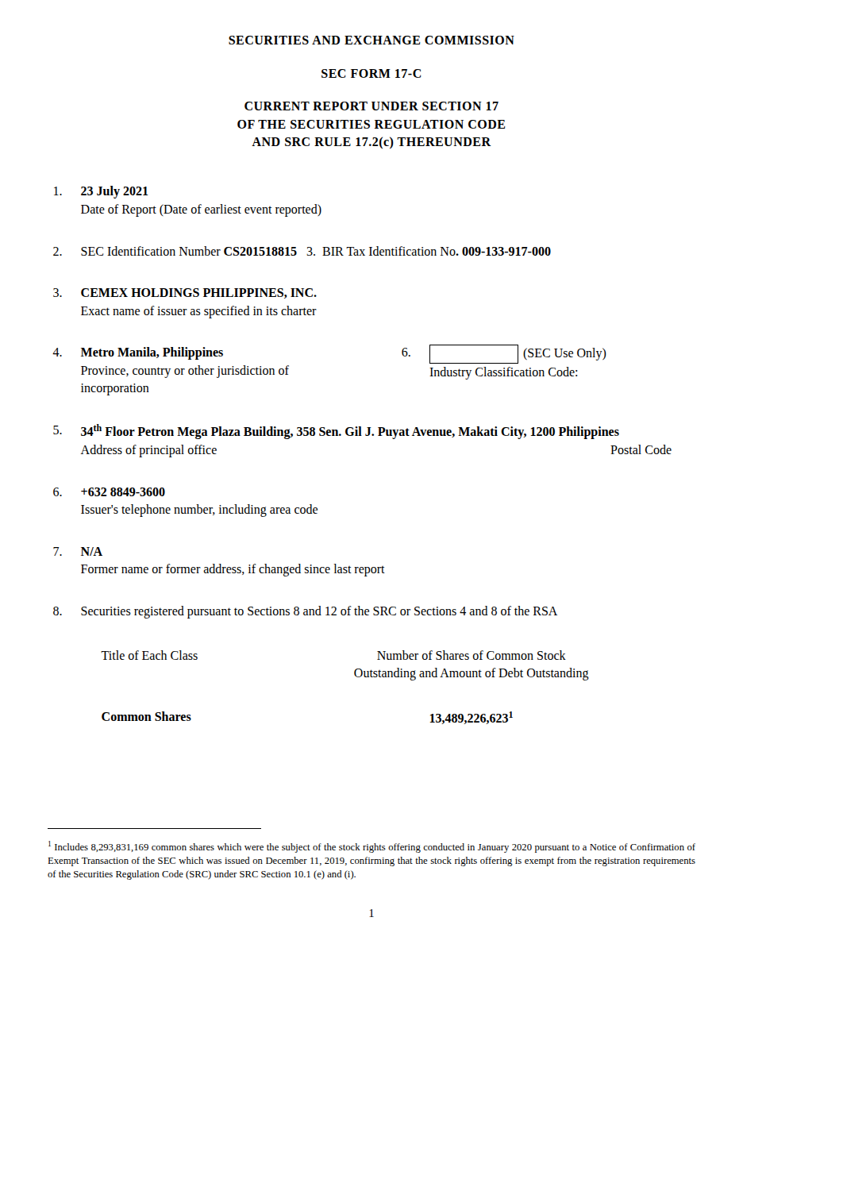SECURITIES AND EXCHANGE COMMISSION
SEC FORM 17-C
CURRENT REPORT UNDER SECTION 17
OF THE SECURITIES REGULATION CODE
AND SRC RULE 17.2(c) THEREUNDER
23 July 2021 Date of Report (Date of earliest event reported)
SEC Identification Number CS201518815 3. BIR Tax Identification No. 009-133-917-000
CEMEX HOLDINGS PHILIPPINES, INC. Exact name of issuer as specified in its charter
Metro Manila, Philippines Province, country or other jurisdiction of incorporation
6. (SEC Use Only) Industry Classification Code:
34th Floor Petron Mega Plaza Building, 358 Sen. Gil J. Puyat Avenue, Makati City, 1200 Philippines Address of principal office Postal Code
+632 8849-3600 Issuer's telephone number, including area code
N/A Former name or former address, if changed since last report
Securities registered pursuant to Sections 8 and 12 of the SRC or Sections 4 and 8 of the RSA
| Title of Each Class | Number of Shares of Common Stock Outstanding and Amount of Debt Outstanding |
| Common Shares | 13,489,226,623 1 |
1 Includes 8,293,831,169 common shares which were the subject of the stock rights offering conducted in January 2020 pursuant to a Notice of Confirmation of Exempt Transaction of the SEC which was issued on December 11, 2019, confirming that the stock rights offering is exempt from the registration requirements of the Securities Regulation Code (SRC) under SRC Section 10.1 (e) and (i).
1